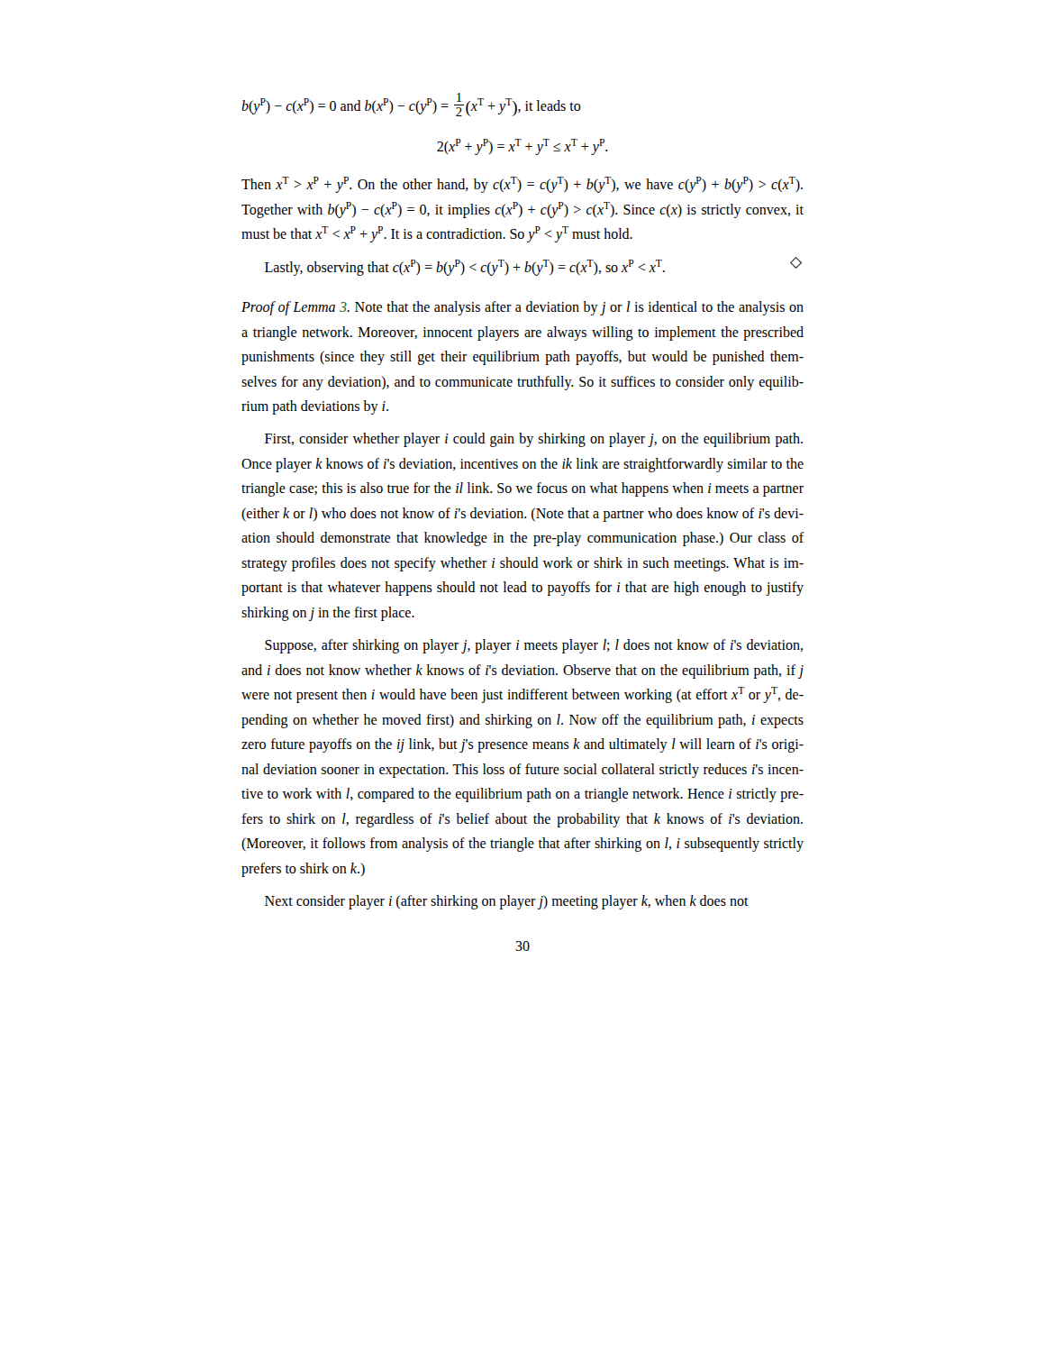b(yP) − c(xP) = 0 and b(xP) − c(yP) = 12(xT + yT), it leads to
2(xP + yP) = xT + yT ≤ xT + yP.
Then xT > xP + yP. On the other hand, by c(xT) = c(yT) + b(yT), we have c(yP) + b(yP) > c(xT). Together with b(yP) − c(xP) = 0, it implies c(xP) + c(yP) > c(xT). Since c(x) is strictly convex, it must be that xT < xP + yP. It is a contradiction. So yP < yT must hold.
Lastly, observing that c(xP) = b(yP) < c(yT) + b(yT) = c(xT), so xP < xT.◇
Proof of Lemma 3. Note that the analysis after a deviation by j or l is identical to the analysis on a triangle network. Moreover, innocent players are always willing to implement the prescribed punishments (since they still get their equilibrium path payoffs, but would be punished themselves for any deviation), and to communicate truthfully. So it suffices to consider only equilibrium path deviations by i.
First, consider whether player i could gain by shirking on player j, on the equilibrium path. Once player k knows of i's deviation, incentives on the ik link are straightforwardly similar to the triangle case; this is also true for the il link. So we focus on what happens when i meets a partner (either k or l) who does not know of i's deviation. (Note that a partner who does know of i's deviation should demonstrate that knowledge in the pre-play communication phase.) Our class of strategy profiles does not specify whether i should work or shirk in such meetings. What is important is that whatever happens should not lead to payoffs for i that are high enough to justify shirking on j in the first place.
Suppose, after shirking on player j, player i meets player l; l does not know of i's deviation, and i does not know whether k knows of i's deviation. Observe that on the equilibrium path, if j were not present then i would have been just indifferent between working (at effort xT or yT, depending on whether he moved first) and shirking on l. Now off the equilibrium path, i expects zero future payoffs on the ij link, but j's presence means k and ultimately l will learn of i's original deviation sooner in expectation. This loss of future social collateral strictly reduces i's incentive to work with l, compared to the equilibrium path on a triangle network. Hence i strictly prefers to shirk on l, regardless of i's belief about the probability that k knows of i's deviation. (Moreover, it follows from analysis of the triangle that after shirking on l, i subsequently strictly prefers to shirk on k.)
Next consider player i (after shirking on player j) meeting player k, when k does not
30